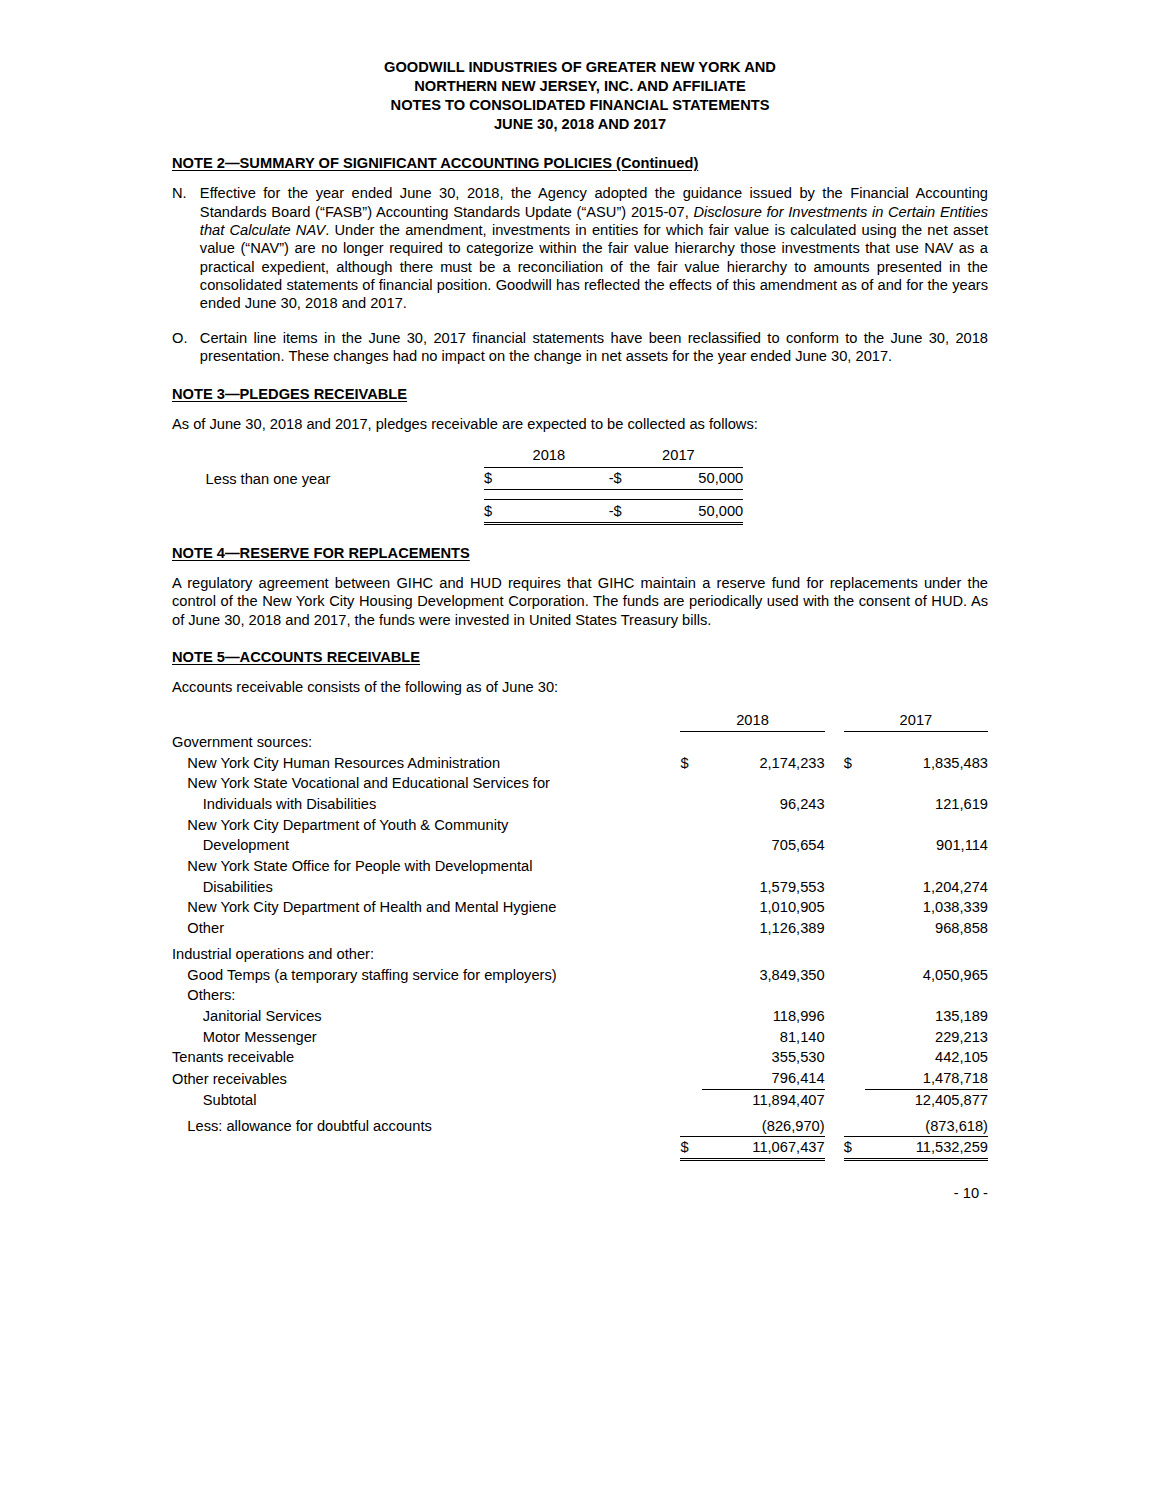Goodwill Industries of Greater New York and
Northern New Jersey, Inc. and Affiliate
Notes to Consolidated Financial Statements
June 30, 2018 and 2017
NOTE 2—SUMMARY OF SIGNIFICANT ACCOUNTING POLICIES (Continued)
N.
Effective for the year ended June 30, 2018, the Agency adopted the guidance issued by the Financial Accounting Standards Board (“FASB”) Accounting Standards Update (“ASU”) 2015-07, Disclosure for Investments in Certain Entities that Calculate NAV. Under the amendment, investments in entities for which fair value is calculated using the net asset value (“NAV”) are no longer required to categorize within the fair value hierarchy those investments that use NAV as a practical expedient, although there must be a reconciliation of the fair value hierarchy to amounts presented in the consolidated statements of financial position. Goodwill has reflected the effects of this amendment as of and for the years ended June 30, 2018 and 2017.
O.
Certain line items in the June 30, 2017 financial statements have been reclassified to conform to the June 30, 2018 presentation. These changes had no impact on the change in net assets for the year ended June 30, 2017.
NOTE 3—PLEDGES RECEIVABLE
As of June 30, 2018 and 2017, pledges receivable are expected to be collected as follows:
| | 2018 | 2017 |
| --- | --- | --- |
| Less than one year | $ | - | $ | 50,000 |
| | $ | - | $ | 50,000 |
NOTE 4—RESERVE FOR REPLACEMENTS
A regulatory agreement between GIHC and HUD requires that GIHC maintain a reserve fund for replacements under the control of the New York City Housing Development Corporation. The funds are periodically used with the consent of HUD. As of June 30, 2018 and 2017, the funds were invested in United States Treasury bills.
NOTE 5—ACCOUNTS RECEIVABLE
Accounts receivable consists of the following as of June 30:
| | | 2018 | | 2017 |
| --- | --- | --- | --- | --- |
| Government sources: | | | | | | |
| New York City Human Resources Administration | | $ | 2,174,233 | | $ | 1,835,483 |
| New York State Vocational and Educational Services for | | | | | | |
| Individuals with Disabilities | | | 96,243 | | | 121,619 |
| New York City Department of Youth & Community | | | | | | |
| Development | | | 705,654 | | | 901,114 |
| New York State Office for People with Developmental | | | | | | |
| Disabilities | | | 1,579,553 | | | 1,204,274 |
| New York City Department of Health and Mental Hygiene | | | 1,010,905 | | | 1,038,339 |
| Other | | | 1,126,389 | | | 968,858 |
| Industrial operations and other: | | | | | | |
| Good Temps (a temporary staffing service for employers) | | | 3,849,350 | | | 4,050,965 |
| Others: | | | | | | |
| Janitorial Services | | | 118,996 | | | 135,189 |
| Motor Messenger | | | 81,140 | | | 229,213 |
| Tenants receivable | | | 355,530 | | | 442,105 |
| Other receivables | | | 796,414 | | | 1,478,718 |
| Subtotal | | | 11,894,407 | | | 12,405,877 |
| Less: allowance for doubtful accounts | | | (826,970) | | | (873,618) |
| | | $ | 11,067,437 | | $ | 11,532,259 |
- 10 -